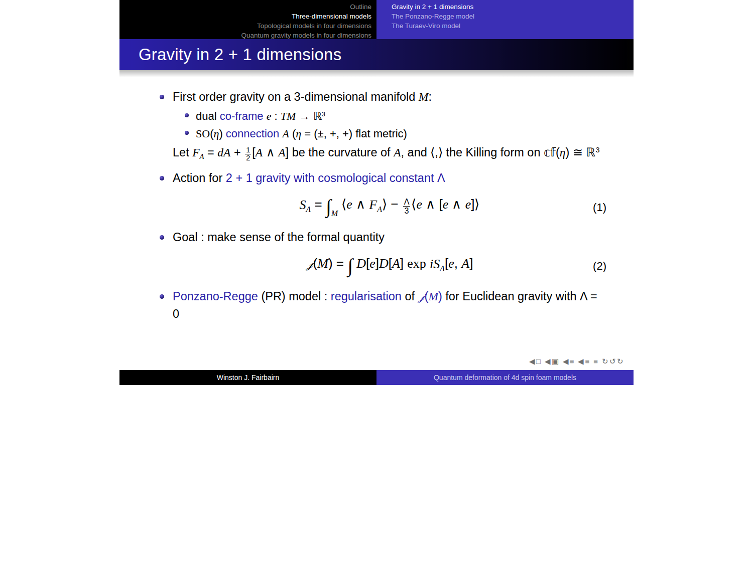Outline
Three-dimensional models
Topological models in four dimensions
Quantum gravity models in four dimensions
Gravity in 2 + 1 dimensions
The Ponzano-Regge model
The Turaev-Viro model
Gravity in 2 + 1 dimensions
First order gravity on a 3-dimensional manifold M:
dual co-frame e : TM → ℝ3
SO(η) connection A (η = (±, +, +) flat metric)
Let FA = dA + 12[A ∧ A] be the curvature of A, and ⟨,⟩ the Killing form on 𝕔𝕗(η) ≅ ℝ3
Action for 2 + 1 gravity with cosmological constant Λ
SΛ = ∫M ⟨e ∧ FA⟩ − Λ 3⟨e ∧ [e ∧ e]⟩ (1)
Goal : make sense of the formal quantity
𝒿(M) = ∫ D[e]D[A] exp iSΛ[e, A] (2)
Ponzano-Regge (PR) model : regularisation of 𝒿(M) for Euclidean gravity with Λ = 0
◀□◀▣◀≡◀≡≡↻↺↻
Winston J. Fairbairn
Quantum deformation of 4d spin foam models